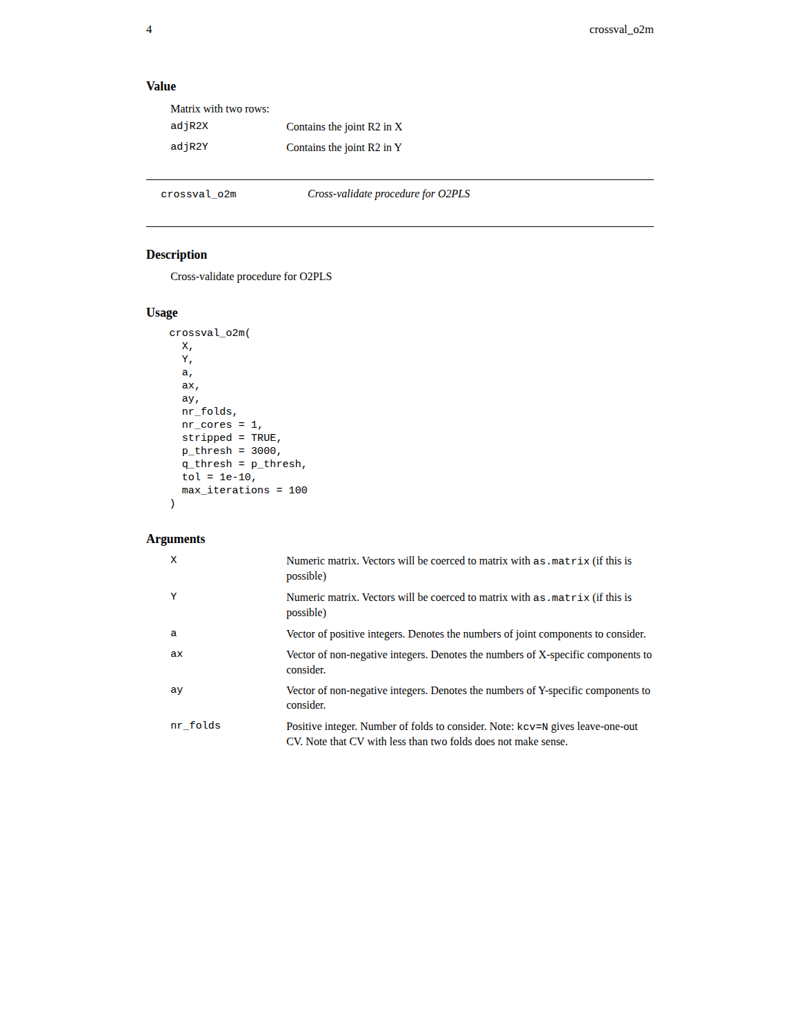4 crossval_o2m
Value
Matrix with two rows:
adjR2X
Contains the joint R2 in X
adjR2Y
Contains the joint R2 in Y
crossval_o2m Cross-validate procedure for O2PLS
Description
Cross-validate procedure for O2PLS
Usage
crossval_o2m(
  X,
  Y,
  a,
  ax,
  ay,
  nr_folds,
  nr_cores = 1,
  stripped = TRUE,
  p_thresh = 3000,
  q_thresh = p_thresh,
  tol = 1e-10,
  max_iterations = 100
)
Arguments
X
Numeric matrix. Vectors will be coerced to matrix with as.matrix (if this is possible)
Y
Numeric matrix. Vectors will be coerced to matrix with as.matrix (if this is possible)
a
Vector of positive integers. Denotes the numbers of joint components to consider.
ax
Vector of non-negative integers. Denotes the numbers of X-specific components to consider.
ay
Vector of non-negative integers. Denotes the numbers of Y-specific components to consider.
nr_folds
Positive integer. Number of folds to consider. Note: kcv=N gives leave-one-out CV. Note that CV with less than two folds does not make sense.